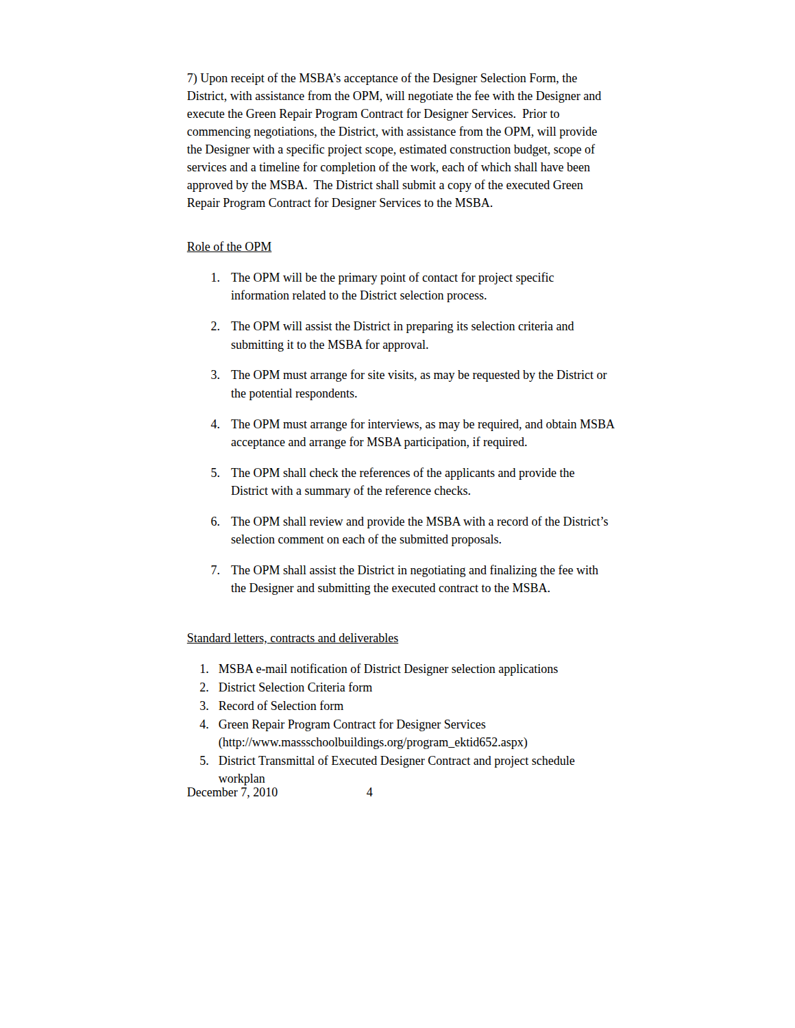7) Upon receipt of the MSBA’s acceptance of the Designer Selection Form, the District, with assistance from the OPM, will negotiate the fee with the Designer and execute the Green Repair Program Contract for Designer Services. Prior to commencing negotiations, the District, with assistance from the OPM, will provide the Designer with a specific project scope, estimated construction budget, scope of services and a timeline for completion of the work, each of which shall have been approved by the MSBA. The District shall submit a copy of the executed Green Repair Program Contract for Designer Services to the MSBA.
Role of the OPM
The OPM will be the primary point of contact for project specific information related to the District selection process.
The OPM will assist the District in preparing its selection criteria and submitting it to the MSBA for approval.
The OPM must arrange for site visits, as may be requested by the District or the potential respondents.
The OPM must arrange for interviews, as may be required, and obtain MSBA acceptance and arrange for MSBA participation, if required.
The OPM shall check the references of the applicants and provide the District with a summary of the reference checks.
The OPM shall review and provide the MSBA with a record of the District’s selection comment on each of the submitted proposals.
The OPM shall assist the District in negotiating and finalizing the fee with the Designer and submitting the executed contract to the MSBA.
Standard letters, contracts and deliverables
MSBA e-mail notification of District Designer selection applications
District Selection Criteria form
Record of Selection form
Green Repair Program Contract for Designer Services (http://www.massschoolbuildings.org/program_ektid652.aspx)
District Transmittal of Executed Designer Contract and project schedule workplan
December 7, 20104